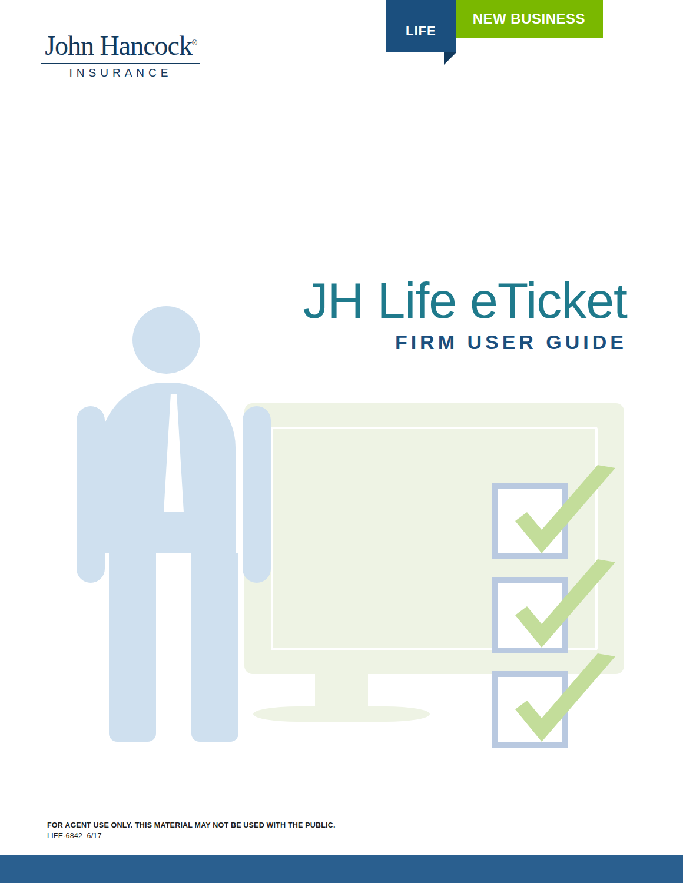John Hancock®
INSURANCE
LIFE
NEW BUSINESS
JH Life eTicket
FIRM USER GUIDE
FOR AGENT USE ONLY. THIS MATERIAL MAY NOT BE USED WITH THE PUBLIC.
LIFE-6842 6/17